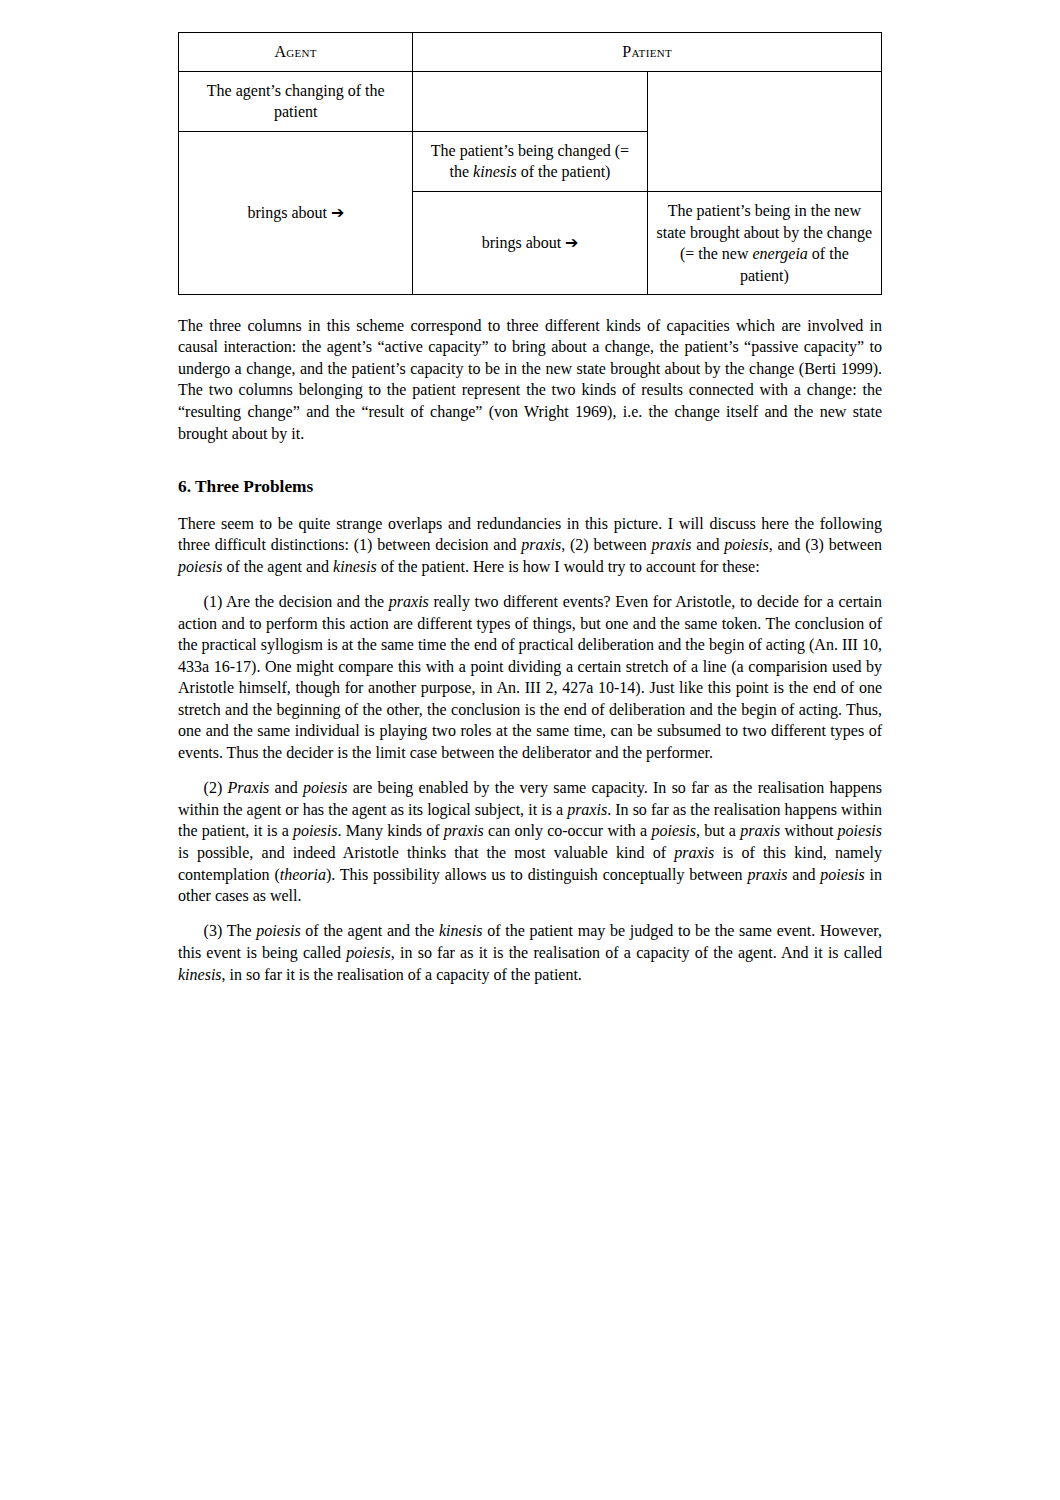| Agent | Patient |
| --- | --- |
| The agent’s changing of the patient | | |
| brings about ➔ | The patient’s being changed (= the kinesis of the patient) |
| brings about ➔ | The patient’s being in the new state brought about by the change (= the new energeia of the patient) |
The three columns in this scheme correspond to three different kinds of capacities which are involved in causal interaction: the agent’s “active capacity” to bring about a change, the patient’s “passive capacity” to undergo a change, and the patient’s capacity to be in the new state brought about by the change (Berti 1999). The two columns belonging to the patient represent the two kinds of results connected with a change: the “resulting change” and the “result of change” (von Wright 1969), i.e. the change itself and the new state brought about by it.
6. Three Problems
There seem to be quite strange overlaps and redundancies in this picture. I will discuss here the following three difficult distinctions: (1) between decision and praxis, (2) between praxis and poiesis, and (3) between poiesis of the agent and kinesis of the patient. Here is how I would try to account for these:
(1) Are the decision and the praxis really two different events? Even for Aristotle, to decide for a certain action and to perform this action are different types of things, but one and the same token. The conclusion of the practical syllogism is at the same time the end of practical deliberation and the begin of acting (An. III 10, 433a 16-17). One might compare this with a point dividing a certain stretch of a line (a comparision used by Aristotle himself, though for another purpose, in An. III 2, 427a 10-14). Just like this point is the end of one stretch and the beginning of the other, the conclusion is the end of deliberation and the begin of acting. Thus, one and the same individual is playing two roles at the same time, can be subsumed to two different types of events. Thus the decider is the limit case between the deliberator and the performer.
(2) Praxis and poiesis are being enabled by the very same capacity. In so far as the realisation happens within the agent or has the agent as its logical subject, it is a praxis. In so far as the realisation happens within the patient, it is a poiesis. Many kinds of praxis can only co-occur with a poiesis, but a praxis without poiesis is possible, and indeed Aristotle thinks that the most valuable kind of praxis is of this kind, namely contemplation (theoria). This possibility allows us to distinguish conceptually between praxis and poiesis in other cases as well.
(3) The poiesis of the agent and the kinesis of the patient may be judged to be the same event. However, this event is being called poiesis, in so far as it is the realisation of a capacity of the agent. And it is called kinesis, in so far it is the realisation of a capacity of the patient.